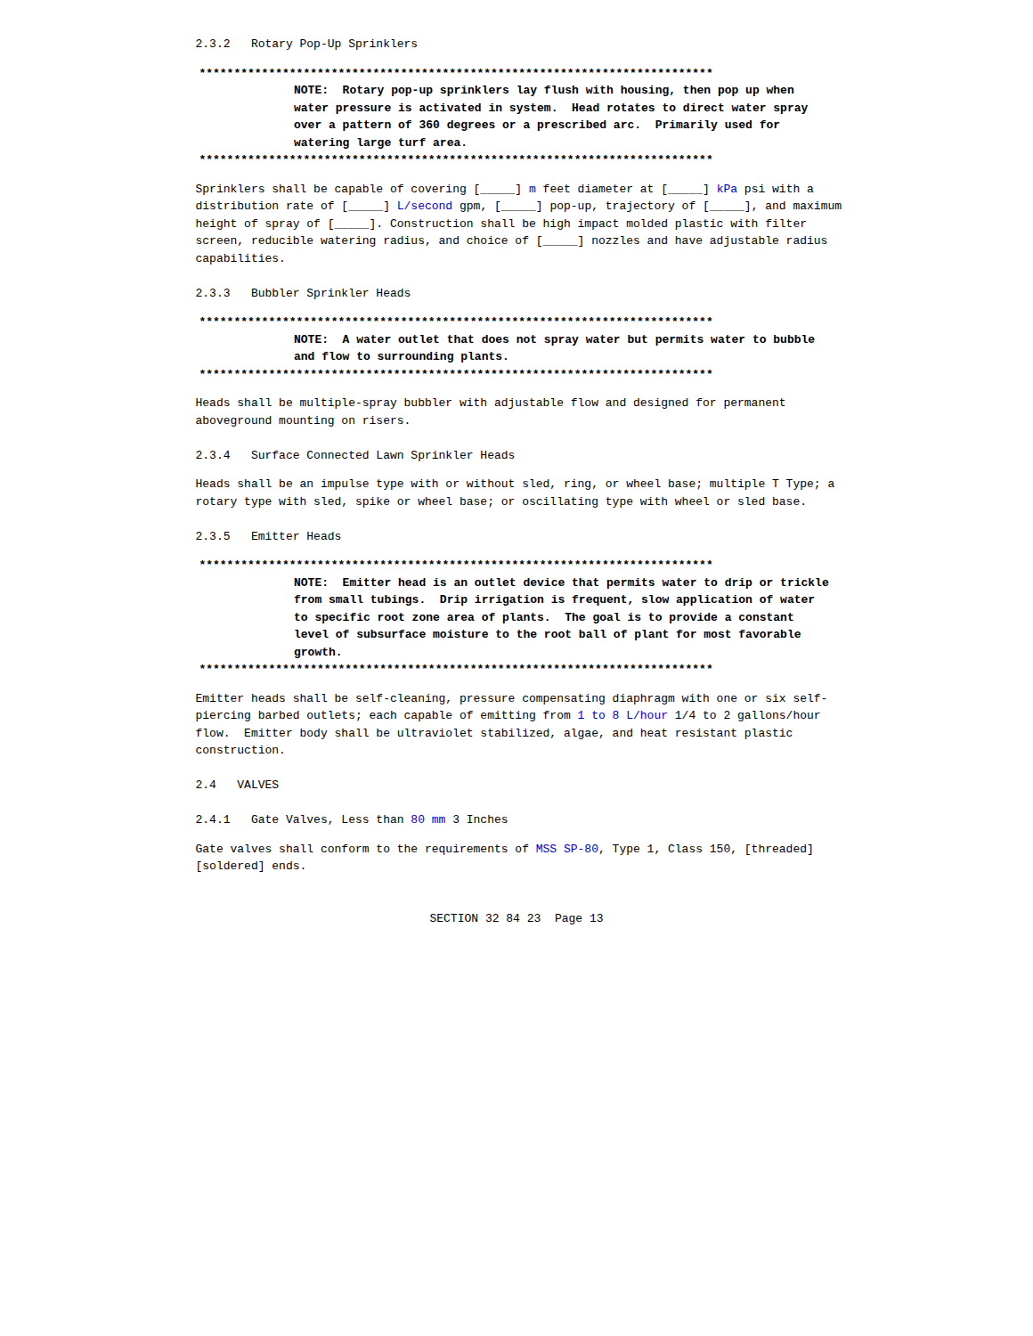2.3.2 Rotary Pop-Up Sprinklers
**************************************************************************
NOTE: Rotary pop-up sprinklers lay flush with housing, then pop up when water pressure is activated in system. Head rotates to direct water spray over a pattern of 360 degrees or a prescribed arc. Primarily used for watering large turf area.
**************************************************************************
Sprinklers shall be capable of covering [_____] m feet diameter at [_____] kPa psi with a distribution rate of [_____] L/second gpm, [_____] pop-up, trajectory of [_____], and maximum height of spray of [_____]. Construction shall be high impact molded plastic with filter screen, reducible watering radius, and choice of [_____] nozzles and have adjustable radius capabilities.
2.3.3 Bubbler Sprinkler Heads
**************************************************************************
NOTE: A water outlet that does not spray water but permits water to bubble and flow to surrounding plants.
**************************************************************************
Heads shall be multiple-spray bubbler with adjustable flow and designed for permanent aboveground mounting on risers.
2.3.4 Surface Connected Lawn Sprinkler Heads
Heads shall be an impulse type with or without sled, ring, or wheel base; multiple T Type; a rotary type with sled, spike or wheel base; or oscillating type with wheel or sled base.
2.3.5 Emitter Heads
**************************************************************************
NOTE: Emitter head is an outlet device that permits water to drip or trickle from small tubings. Drip irrigation is frequent, slow application of water to specific root zone area of plants. The goal is to provide a constant level of subsurface moisture to the root ball of plant for most favorable growth.
**************************************************************************
Emitter heads shall be self-cleaning, pressure compensating diaphragm with one or six self-piercing barbed outlets; each capable of emitting from 1 to 8 L/hour 1/4 to 2 gallons/hour flow. Emitter body shall be ultraviolet stabilized, algae, and heat resistant plastic construction.
2.4 VALVES
2.4.1 Gate Valves, Less than 80 mm 3 Inches
Gate valves shall conform to the requirements of MSS SP-80, Type 1, Class 150, [threaded] [soldered] ends.
SECTION 32 84 23 Page 13